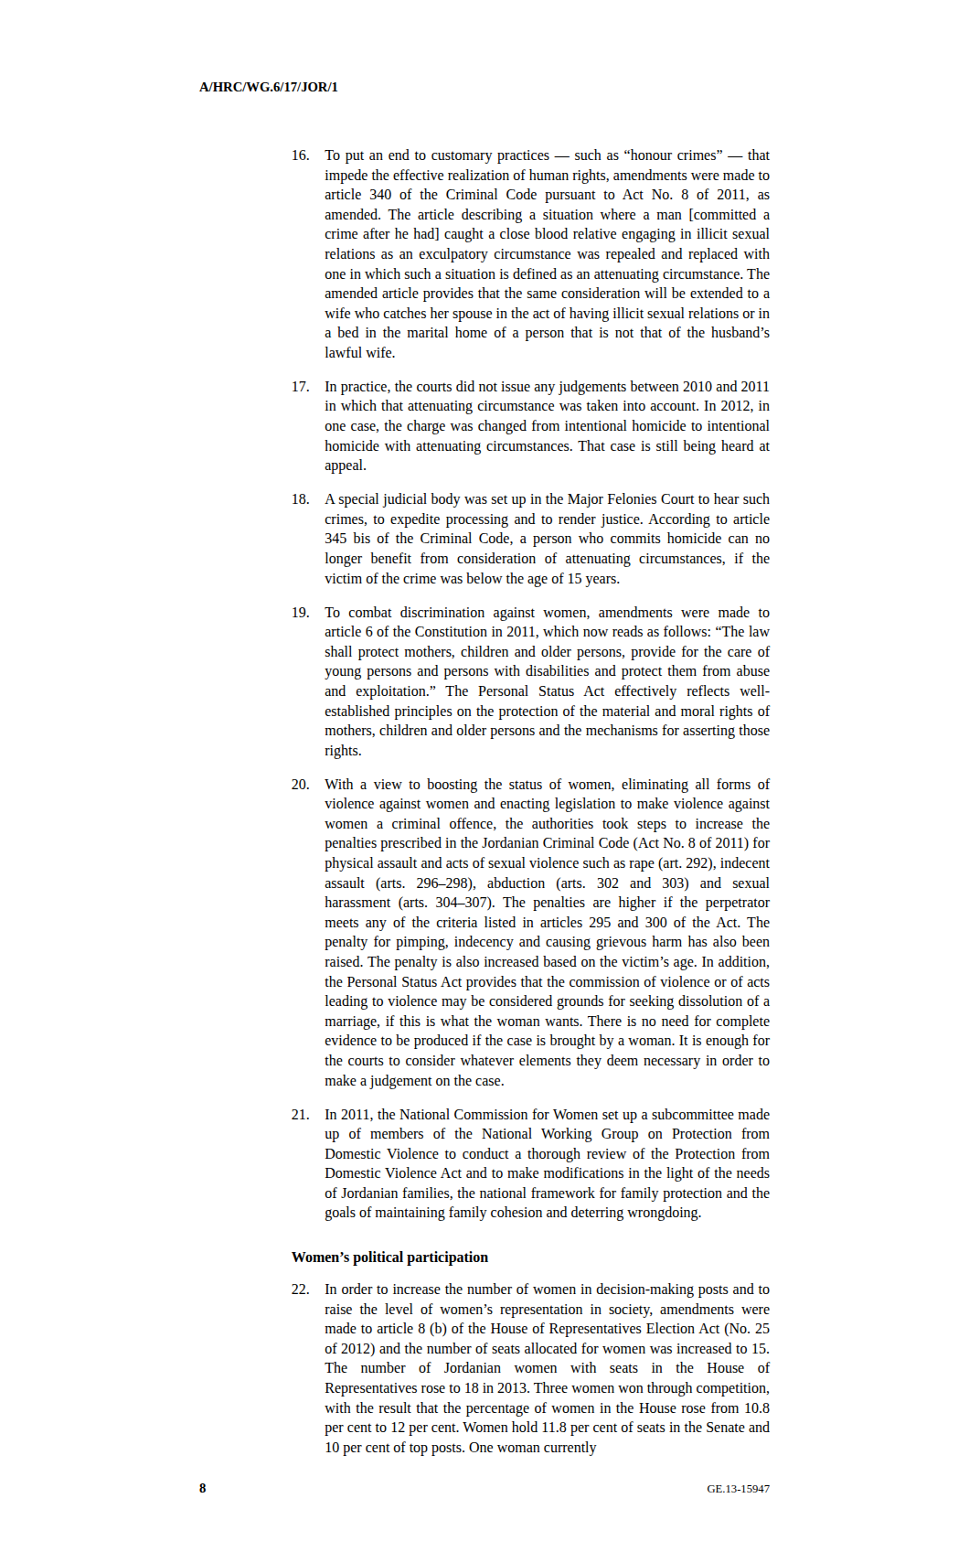A/HRC/WG.6/17/JOR/1
16. To put an end to customary practices — such as “honour crimes” — that impede the effective realization of human rights, amendments were made to article 340 of the Criminal Code pursuant to Act No. 8 of 2011, as amended. The article describing a situation where a man [committed a crime after he had] caught a close blood relative engaging in illicit sexual relations as an exculpatory circumstance was repealed and replaced with one in which such a situation is defined as an attenuating circumstance. The amended article provides that the same consideration will be extended to a wife who catches her spouse in the act of having illicit sexual relations or in a bed in the marital home of a person that is not that of the husband’s lawful wife.
17. In practice, the courts did not issue any judgements between 2010 and 2011 in which that attenuating circumstance was taken into account. In 2012, in one case, the charge was changed from intentional homicide to intentional homicide with attenuating circumstances. That case is still being heard at appeal.
18. A special judicial body was set up in the Major Felonies Court to hear such crimes, to expedite processing and to render justice. According to article 345 bis of the Criminal Code, a person who commits homicide can no longer benefit from consideration of attenuating circumstances, if the victim of the crime was below the age of 15 years.
19. To combat discrimination against women, amendments were made to article 6 of the Constitution in 2011, which now reads as follows: “The law shall protect mothers, children and older persons, provide for the care of young persons and persons with disabilities and protect them from abuse and exploitation.” The Personal Status Act effectively reflects well-established principles on the protection of the material and moral rights of mothers, children and older persons and the mechanisms for asserting those rights.
20. With a view to boosting the status of women, eliminating all forms of violence against women and enacting legislation to make violence against women a criminal offence, the authorities took steps to increase the penalties prescribed in the Jordanian Criminal Code (Act No. 8 of 2011) for physical assault and acts of sexual violence such as rape (art. 292), indecent assault (arts. 296–298), abduction (arts. 302 and 303) and sexual harassment (arts. 304–307). The penalties are higher if the perpetrator meets any of the criteria listed in articles 295 and 300 of the Act. The penalty for pimping, indecency and causing grievous harm has also been raised. The penalty is also increased based on the victim’s age. In addition, the Personal Status Act provides that the commission of violence or of acts leading to violence may be considered grounds for seeking dissolution of a marriage, if this is what the woman wants. There is no need for complete evidence to be produced if the case is brought by a woman. It is enough for the courts to consider whatever elements they deem necessary in order to make a judgement on the case.
21. In 2011, the National Commission for Women set up a subcommittee made up of members of the National Working Group on Protection from Domestic Violence to conduct a thorough review of the Protection from Domestic Violence Act and to make modifications in the light of the needs of Jordanian families, the national framework for family protection and the goals of maintaining family cohesion and deterring wrongdoing.
Women’s political participation
22. In order to increase the number of women in decision-making posts and to raise the level of women’s representation in society, amendments were made to article 8 (b) of the House of Representatives Election Act (No. 25 of 2012) and the number of seats allocated for women was increased to 15. The number of Jordanian women with seats in the House of Representatives rose to 18 in 2013. Three women won through competition, with the result that the percentage of women in the House rose from 10.8 per cent to 12 per cent. Women hold 11.8 per cent of seats in the Senate and 10 per cent of top posts. One woman currently
8 GE.13-15947